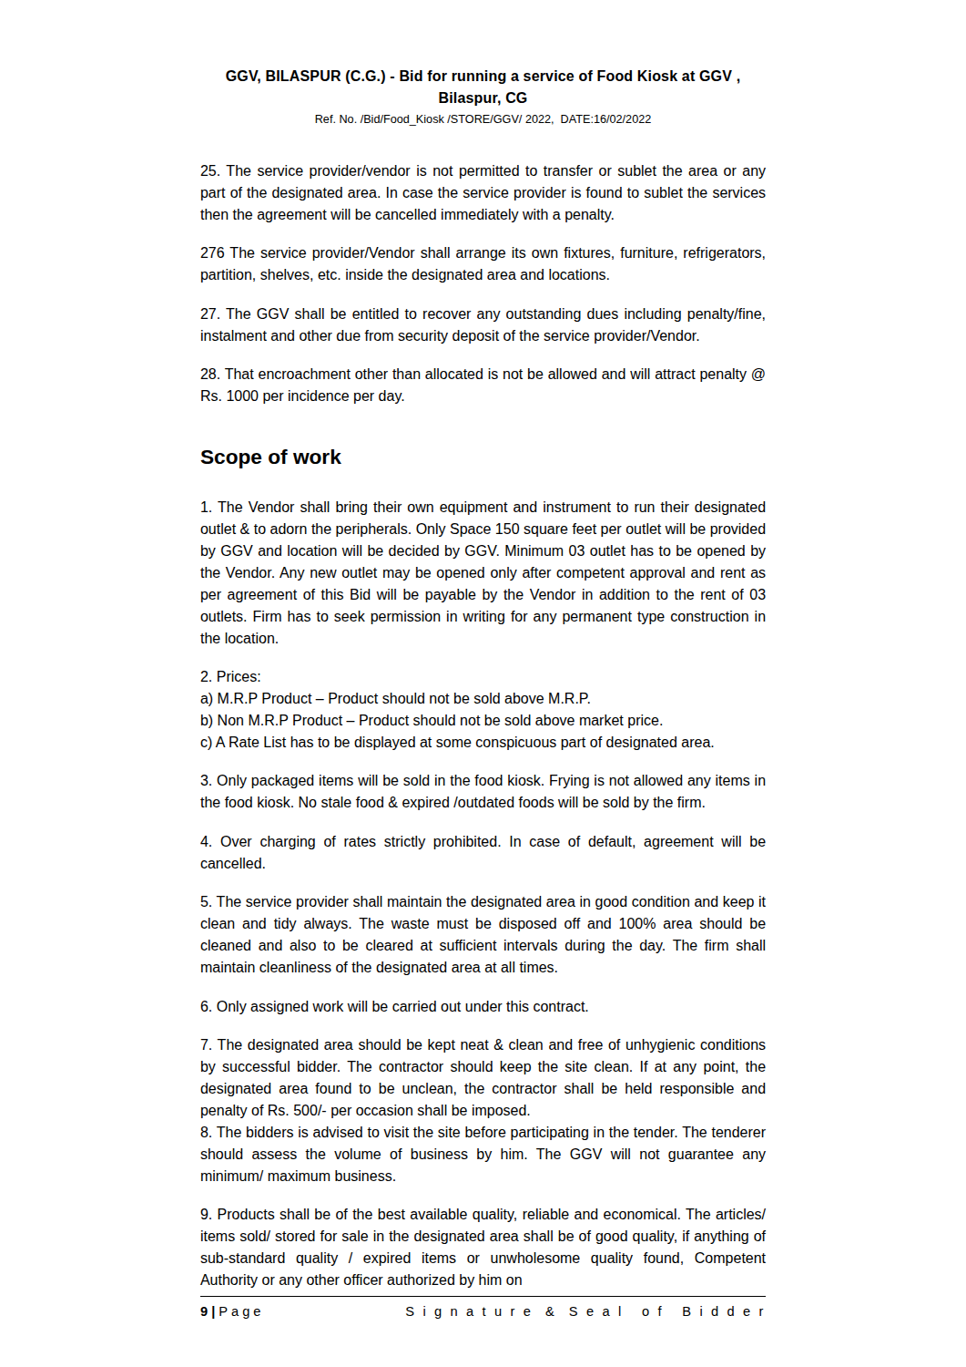GGV, BILASPUR (C.G.) - Bid for running a service of Food Kiosk at GGV , Bilaspur, CG
Ref. No. /Bid/Food_Kiosk /STORE/GGV/ 2022, DATE:16/02/2022
25. The service provider/vendor is not permitted to transfer or sublet the area or any part of the designated area. In case the service provider is found to sublet the services then the agreement will be cancelled immediately with a penalty.
276 The service provider/Vendor shall arrange its own fixtures, furniture, refrigerators, partition, shelves, etc. inside the designated area and locations.
27. The GGV shall be entitled to recover any outstanding dues including penalty/fine, instalment and other due from security deposit of the service provider/Vendor.
28. That encroachment other than allocated is not be allowed and will attract penalty @ Rs. 1000 per incidence per day.
Scope of work
1. The Vendor shall bring their own equipment and instrument to run their designated outlet & to adorn the peripherals. Only Space 150 square feet per outlet will be provided by GGV and location will be decided by GGV. Minimum 03 outlet has to be opened by the Vendor. Any new outlet may be opened only after competent approval and rent as per agreement of this Bid will be payable by the Vendor in addition to the rent of 03 outlets. Firm has to seek permission in writing for any permanent type construction in the location.
2. Prices:
a) M.R.P Product – Product should not be sold above M.R.P.
b) Non M.R.P Product – Product should not be sold above market price.
c) A Rate List has to be displayed at some conspicuous part of designated area.
3. Only packaged items will be sold in the food kiosk. Frying is not allowed any items in the food kiosk. No stale food & expired /outdated foods will be sold by the firm.
4. Over charging of rates strictly prohibited. In case of default, agreement will be cancelled.
5. The service provider shall maintain the designated area in good condition and keep it clean and tidy always. The waste must be disposed off and 100% area should be cleaned and also to be cleared at sufficient intervals during the day. The firm shall maintain cleanliness of the designated area at all times.
6. Only assigned work will be carried out under this contract.
7. The designated area should be kept neat & clean and free of unhygienic conditions by successful bidder. The contractor should keep the site clean. If at any point, the designated area found to be unclean, the contractor shall be held responsible and penalty of Rs. 500/- per occasion shall be imposed.
8. The bidders is advised to visit the site before participating in the tender. The tenderer should assess the volume of business by him. The GGV will not guarantee any minimum/ maximum business.
9. Products shall be of the best available quality, reliable and economical. The articles/ items sold/ stored for sale in the designated area shall be of good quality, if anything of sub-standard quality / expired items or unwholesome quality found, Competent Authority or any other officer authorized by him on
9 | P a g e
S i g n a t u r e & S e a l o f B i d d e r